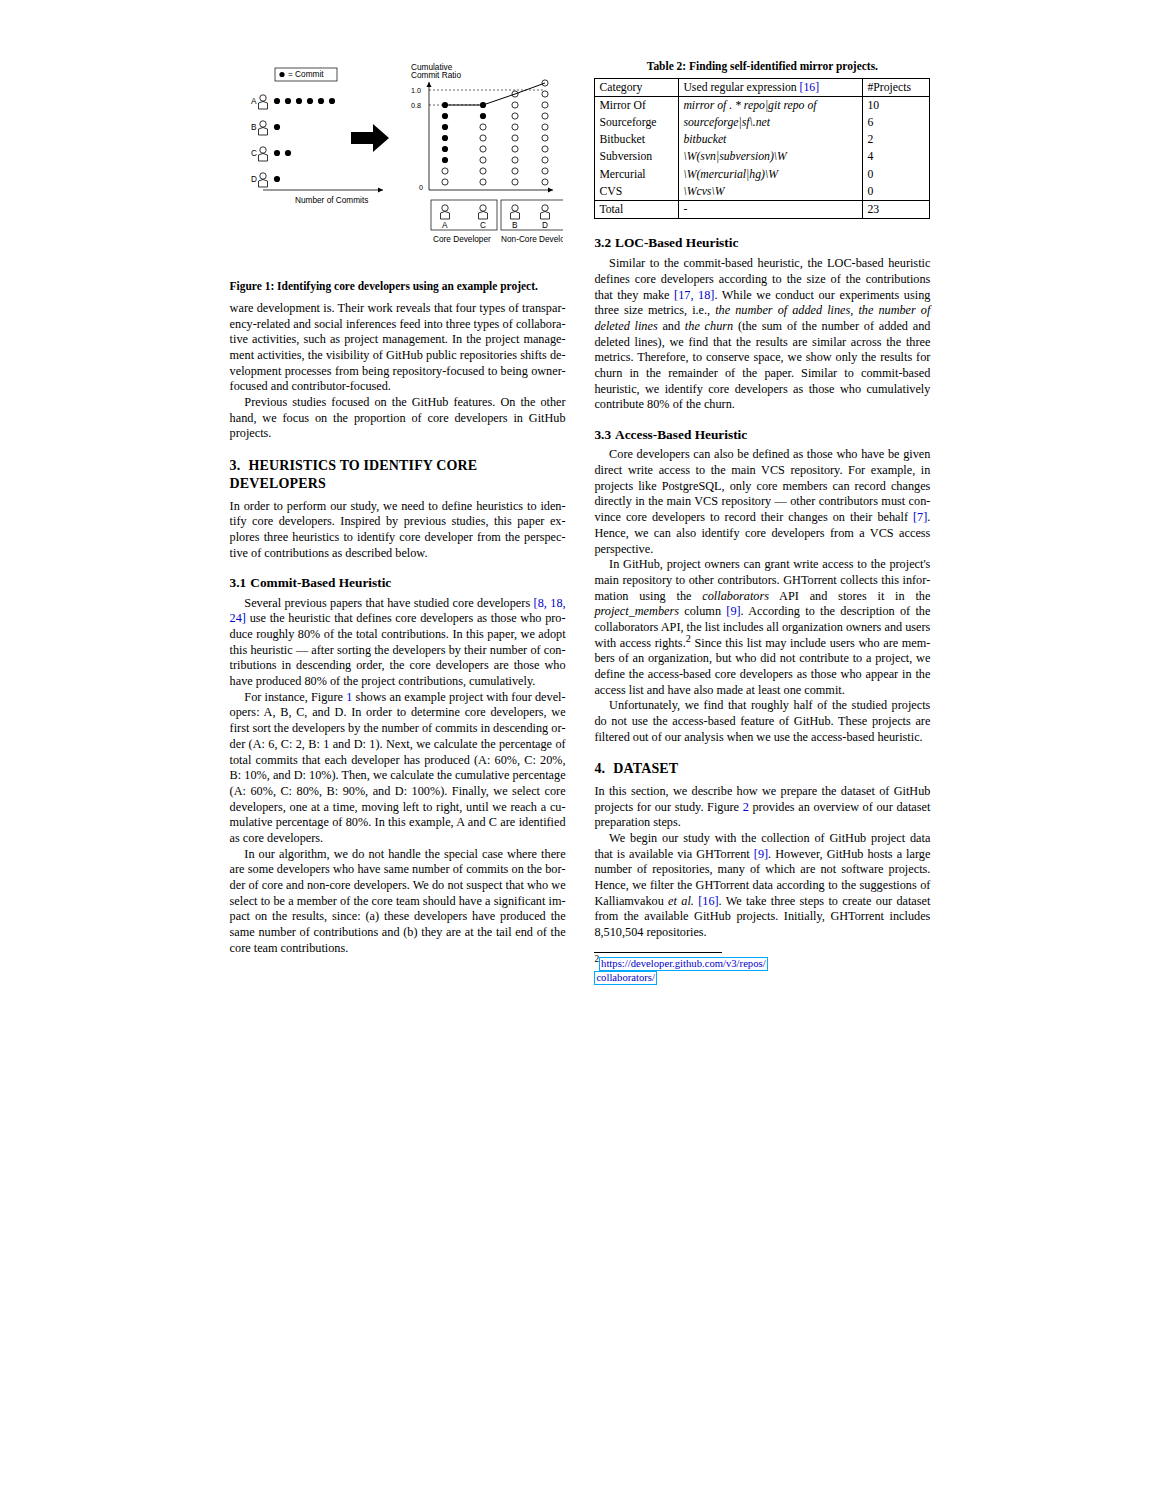= Commit Number of Commits A B C D Cumulative Commit Ratio 1.0 0.8 0 A C B D Core Developer Non-Core Developer
Figure 1: Identifying core developers using an example project.
ware development is. Their work reveals that four types of transparency-related and social inferences feed into three types of collaborative activities, such as project management. In the project management activities, the visibility of GitHub public repositories shifts development processes from being repository-focused to being owner-focused and contributor-focused.
Previous studies focused on the GitHub features. On the other hand, we focus on the proportion of core developers in GitHub projects.
3. HEURISTICS TO IDENTIFY CORE DEVELOPERS
In order to perform our study, we need to define heuristics to identify core developers. Inspired by previous studies, this paper explores three heuristics to identify core developer from the perspective of contributions as described below.
3.1 Commit-Based Heuristic
Several previous papers that have studied core developers [8, 18, 24] use the heuristic that defines core developers as those who produce roughly 80% of the total contributions. In this paper, we adopt this heuristic — after sorting the developers by their number of contributions in descending order, the core developers are those who have produced 80% of the project contributions, cumulatively.
For instance, Figure 1 shows an example project with four developers: A, B, C, and D. In order to determine core developers, we first sort the developers by the number of commits in descending order (A: 6, C: 2, B: 1 and D: 1). Next, we calculate the percentage of total commits that each developer has produced (A: 60%, C: 20%, B: 10%, and D: 10%). Then, we calculate the cumulative percentage (A: 60%, C: 80%, B: 90%, and D: 100%). Finally, we select core developers, one at a time, moving left to right, until we reach a cumulative percentage of 80%. In this example, A and C are identified as core developers.
In our algorithm, we do not handle the special case where there are some developers who have same number of commits on the border of core and non-core developers. We do not suspect that who we select to be a member of the core team should have a significant impact on the results, since: (a) these developers have produced the same number of contributions and (b) they are at the tail end of the core team contributions.
Table 2: Finding self-identified mirror projects.
| Category | Used regular expression [16] | #Projects |
| --- | --- | --- |
| Mirror Of | mirror of . * repo/git repo of | 10 |
| Sourceforge | sourceforge/sf\.net | 6 |
| Bitbucket | bitbucket | 2 |
| Subversion | \W(svn/subversion)\W | 4 |
| Mercurial | \W(mercurial/hg)\W | 0 |
| CVS | \Wcvs\W | 0 |
| Total | - | 23 |
3.2 LOC-Based Heuristic
Similar to the commit-based heuristic, the LOC-based heuristic defines core developers according to the size of the contributions that they make [17, 18]. While we conduct our experiments using three size metrics, i.e., the number of added lines, the number of deleted lines and the churn (the sum of the number of added and deleted lines), we find that the results are similar across the three metrics. Therefore, to conserve space, we show only the results for churn in the remainder of the paper. Similar to commit-based heuristic, we identify core developers as those who cumulatively contribute 80% of the churn.
3.3 Access-Based Heuristic
Core developers can also be defined as those who have be given direct write access to the main VCS repository. For example, in projects like PostgreSQL, only core members can record changes directly in the main VCS repository — other contributors must convince core developers to record their changes on their behalf [7]. Hence, we can also identify core developers from a VCS access perspective.
In GitHub, project owners can grant write access to the project's main repository to other contributors. GHTorrent collects this information using the collaborators API and stores it in the project_members column [9]. According to the description of the collaborators API, the list includes all organization owners and users with access rights.2 Since this list may include users who are members of an organization, but who did not contribute to a project, we define the access-based core developers as those who appear in the access list and have also made at least one commit.
Unfortunately, we find that roughly half of the studied projects do not use the access-based feature of GitHub. These projects are filtered out of our analysis when we use the access-based heuristic.
4. DATASET
In this section, we describe how we prepare the dataset of GitHub projects for our study. Figure 2 provides an overview of our dataset preparation steps.
We begin our study with the collection of GitHub project data that is available via GHTorrent [9]. However, GitHub hosts a large number of repositories, many of which are not software projects. Hence, we filter the GHTorrent data according to the suggestions of Kalliamvakou et al. [16]. We take three steps to create our dataset from the available GitHub projects. Initially, GHTorrent includes 8,510,504 repositories.
2https://developer.github.com/v3/repos/
collaborators/